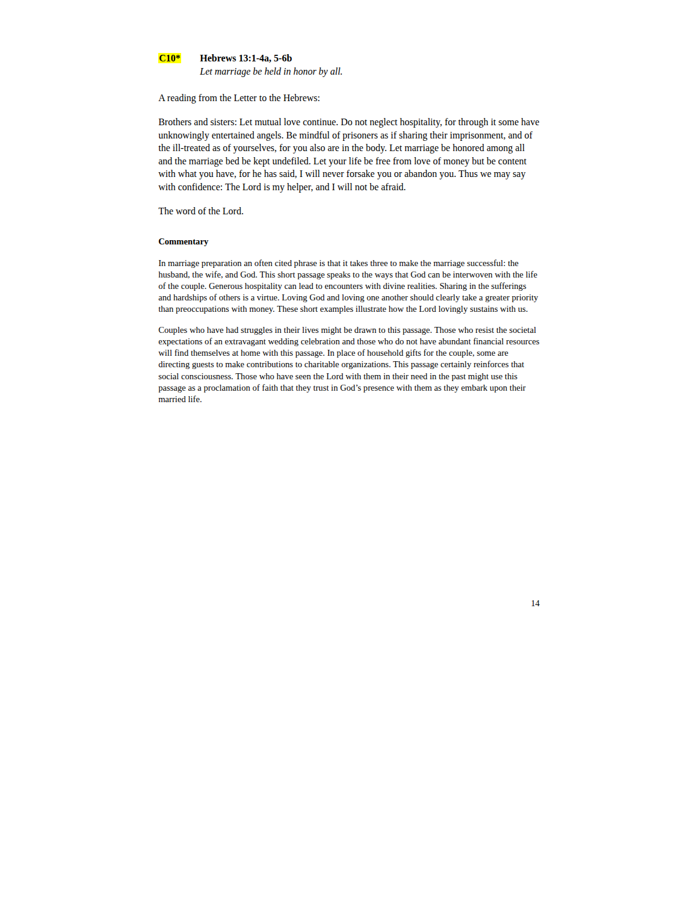| C10* | Hebrews 13:1-4a, 5-6b Let marriage be held in honor by all. |
A reading from the Letter to the Hebrews:
Brothers and sisters: Let mutual love continue. Do not neglect hospitality, for through it some have unknowingly entertained angels. Be mindful of prisoners as if sharing their imprisonment, and of the ill-treated as of yourselves, for you also are in the body. Let marriage be honored among all and the marriage bed be kept undefiled. Let your life be free from love of money but be content with what you have, for he has said, I will never forsake you or abandon you. Thus we may say with confidence: The Lord is my helper, and I will not be afraid.
The word of the Lord.
Commentary
In marriage preparation an often cited phrase is that it takes three to make the marriage successful: the husband, the wife, and God. This short passage speaks to the ways that God can be interwoven with the life of the couple. Generous hospitality can lead to encounters with divine realities. Sharing in the sufferings and hardships of others is a virtue. Loving God and loving one another should clearly take a greater priority than preoccupations with money. These short examples illustrate how the Lord lovingly sustains with us.
Couples who have had struggles in their lives might be drawn to this passage. Those who resist the societal expectations of an extravagant wedding celebration and those who do not have abundant financial resources will find themselves at home with this passage. In place of household gifts for the couple, some are directing guests to make contributions to charitable organizations. This passage certainly reinforces that social consciousness. Those who have seen the Lord with them in their need in the past might use this passage as a proclamation of faith that they trust in God’s presence with them as they embark upon their married life.
14